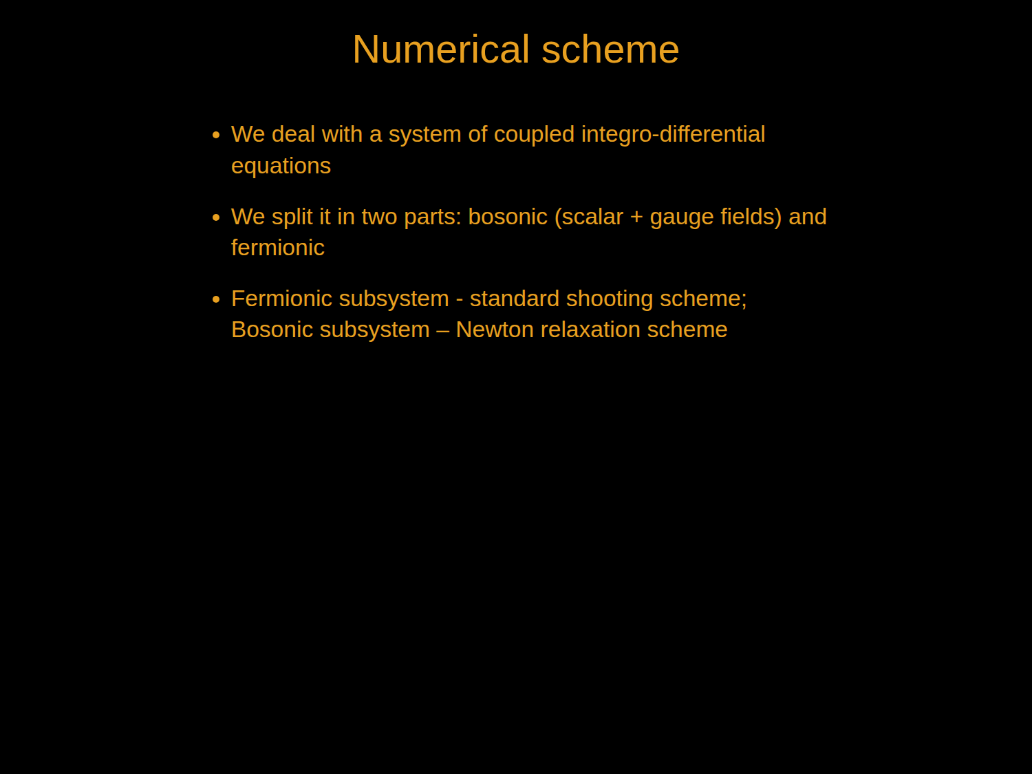Numerical scheme
We deal with a system of coupled integro-differential equations
We split it in two parts: bosonic (scalar + gauge fields) and fermionic
Fermionic subsystem - standard shooting scheme;
Bosonic subsystem – Newton relaxation scheme